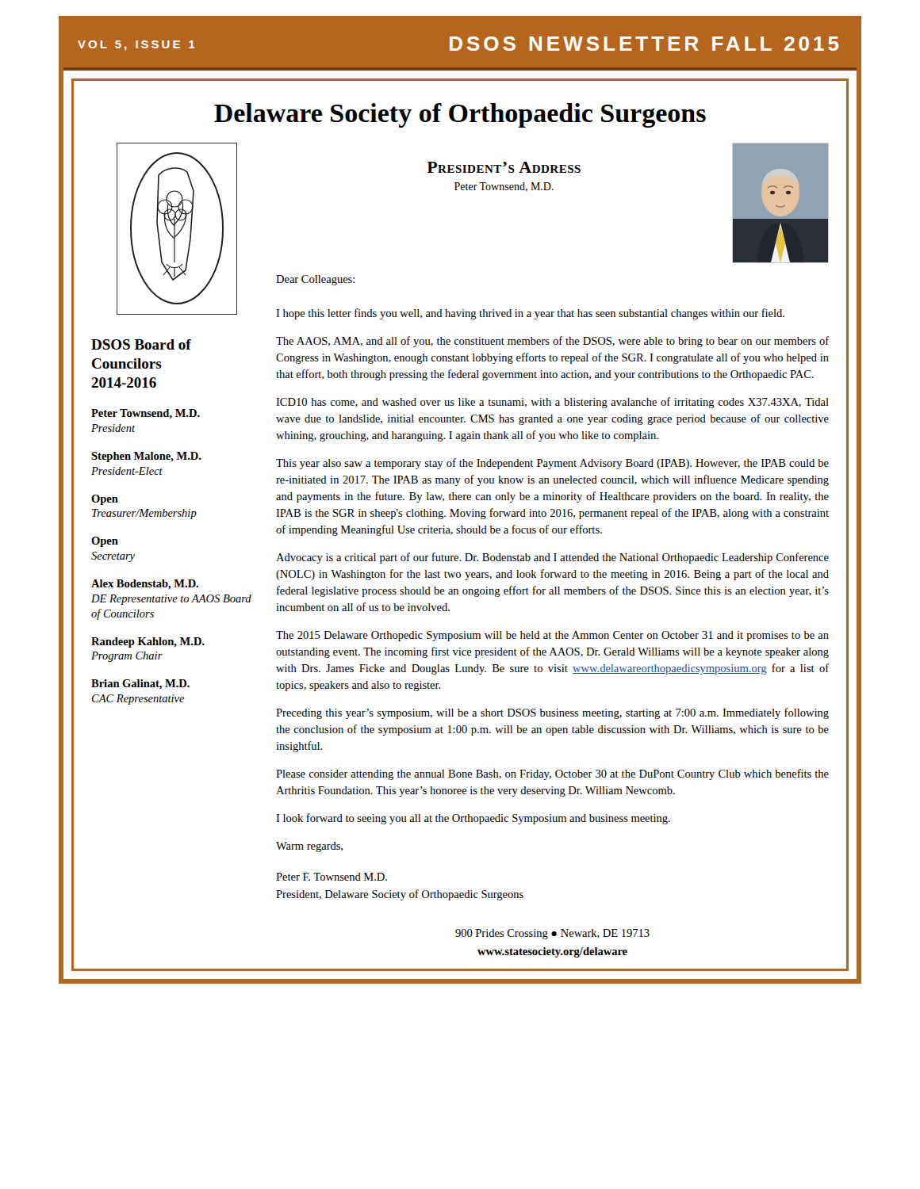VOL 5, ISSUE 1
DSOS NEWSLETTER FALL 2015
Delaware Society of Orthopaedic Surgeons
DSOS Board of Councilors
2014-2016
Peter Townsend, M.D.
President
Stephen Malone, M.D.
President-Elect
Open
Treasurer/Membership
Open
Secretary
Alex Bodenstab, M.D.
DE Representative to AAOS Board of Councilors
Randeep Kahlon, M.D.
Program Chair
Brian Galinat, M.D.
CAC Representative
President’s Address
Peter Townsend, M.D.
Dear Colleagues:
I hope this letter finds you well, and having thrived in a year that has seen substantial changes within our field.
The AAOS, AMA, and all of you, the constituent members of the DSOS, were able to bring to bear on our members of Congress in Washington, enough constant lobbying efforts to repeal of the SGR. I congratulate all of you who helped in that effort, both through pressing the federal government into action, and your contributions to the Orthopaedic PAC.
ICD10 has come, and washed over us like a tsunami, with a blistering avalanche of irritating codes X37.43XA, Tidal wave due to landslide, initial encounter. CMS has granted a one year coding grace period because of our collective whining, grouching, and haranguing. I again thank all of you who like to complain.
This year also saw a temporary stay of the Independent Payment Advisory Board (IPAB). However, the IPAB could be re-initiated in 2017. The IPAB as many of you know is an unelected council, which will influence Medicare spending and payments in the future. By law, there can only be a minority of Healthcare providers on the board. In reality, the IPAB is the SGR in sheep's clothing. Moving forward into 2016, permanent repeal of the IPAB, along with a constraint of impending Meaningful Use criteria, should be a focus of our efforts.
Advocacy is a critical part of our future. Dr. Bodenstab and I attended the National Orthopaedic Leadership Conference (NOLC) in Washington for the last two years, and look forward to the meeting in 2016. Being a part of the local and federal legislative process should be an ongoing effort for all members of the DSOS. Since this is an election year, it’s incumbent on all of us to be involved.
The 2015 Delaware Orthopedic Symposium will be held at the Ammon Center on October 31 and it promises to be an outstanding event. The incoming first vice president of the AAOS, Dr. Gerald Williams will be a keynote speaker along with Drs. James Ficke and Douglas Lundy. Be sure to visit www.delawareorthopaedicsymposium.org for a list of topics, speakers and also to register.
Preceding this year’s symposium, will be a short DSOS business meeting, starting at 7:00 a.m. Immediately following the conclusion of the symposium at 1:00 p.m. will be an open table discussion with Dr. Williams, which is sure to be insightful.
Please consider attending the annual Bone Bash, on Friday, October 30 at the DuPont Country Club which benefits the Arthritis Foundation. This year’s honoree is the very deserving Dr. William Newcomb.
I look forward to seeing you all at the Orthopaedic Symposium and business meeting.
Warm regards,
Peter F. Townsend M.D.
President, Delaware Society of Orthopaedic Surgeons
900 Prides Crossing ● Newark, DE 19713
www.statesociety.org/delaware